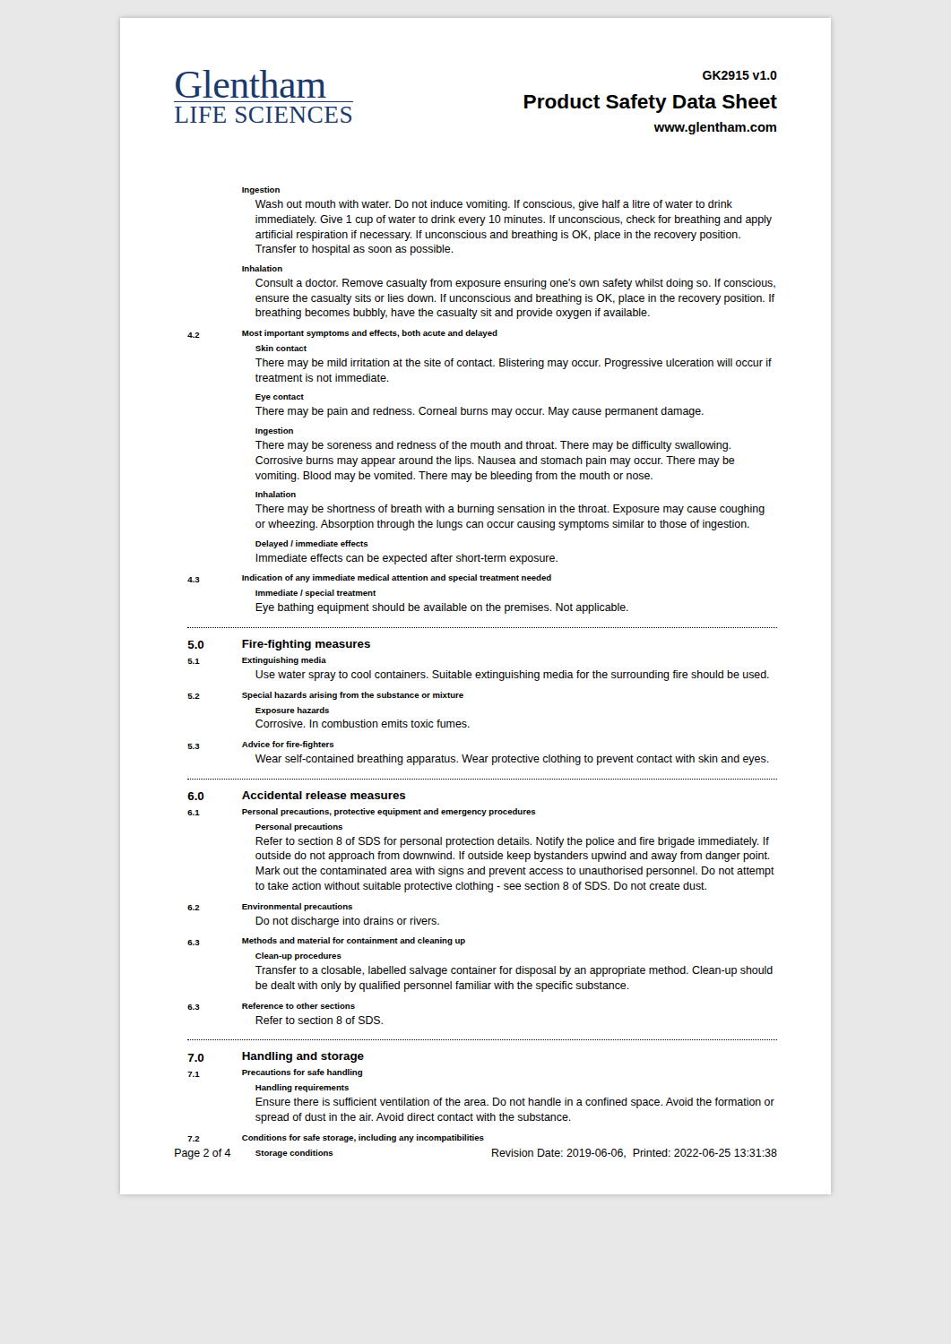Glentham
LIFE SCIENCES
GK2915 v1.0
Product Safety Data Sheet
www.glentham.com
Ingestion
Wash out mouth with water. Do not induce vomiting. If conscious, give half a litre of water to drink immediately. Give 1 cup of water to drink every 10 minutes. If unconscious, check for breathing and apply artificial respiration if necessary. If unconscious and breathing is OK, place in the recovery position. Transfer to hospital as soon as possible.
Inhalation
Consult a doctor. Remove casualty from exposure ensuring one's own safety whilst doing so. If conscious, ensure the casualty sits or lies down. If unconscious and breathing is OK, place in the recovery position. If breathing becomes bubbly, have the casualty sit and provide oxygen if available.
4.2
Most important symptoms and effects, both acute and delayed
Skin contact
There may be mild irritation at the site of contact. Blistering may occur. Progressive ulceration will occur if treatment is not immediate.
Eye contact
There may be pain and redness. Corneal burns may occur. May cause permanent damage.
Ingestion
There may be soreness and redness of the mouth and throat. There may be difficulty swallowing. Corrosive burns may appear around the lips. Nausea and stomach pain may occur. There may be vomiting. Blood may be vomited. There may be bleeding from the mouth or nose.
Inhalation
There may be shortness of breath with a burning sensation in the throat. Exposure may cause coughing or wheezing. Absorption through the lungs can occur causing symptoms similar to those of ingestion.
Delayed / immediate effects
Immediate effects can be expected after short-term exposure.
4.3
Indication of any immediate medical attention and special treatment needed
Immediate / special treatment
Eye bathing equipment should be available on the premises. Not applicable.
5.0
Fire-fighting measures
5.1
Extinguishing media
Use water spray to cool containers. Suitable extinguishing media for the surrounding fire should be used.
5.2
Special hazards arising from the substance or mixture
Exposure hazards
Corrosive. In combustion emits toxic fumes.
5.3
Advice for fire-fighters
Wear self-contained breathing apparatus. Wear protective clothing to prevent contact with skin and eyes.
6.0
Accidental release measures
6.1
Personal precautions, protective equipment and emergency procedures
Personal precautions
Refer to section 8 of SDS for personal protection details. Notify the police and fire brigade immediately. If outside do not approach from downwind. If outside keep bystanders upwind and away from danger point. Mark out the contaminated area with signs and prevent access to unauthorised personnel. Do not attempt to take action without suitable protective clothing - see section 8 of SDS. Do not create dust.
6.2
Environmental precautions
Do not discharge into drains or rivers.
6.3
Methods and material for containment and cleaning up
Clean-up procedures
Transfer to a closable, labelled salvage container for disposal by an appropriate method. Clean-up should be dealt with only by qualified personnel familiar with the specific substance.
6.3
Reference to other sections
Refer to section 8 of SDS.
7.0
Handling and storage
7.1
Precautions for safe handling
Handling requirements
Ensure there is sufficient ventilation of the area. Do not handle in a confined space. Avoid the formation or spread of dust in the air. Avoid direct contact with the substance.
7.2
Conditions for safe storage, including any incompatibilities
Storage conditions
Page 2 of 4
Revision Date: 2019-06-06, Printed: 2022-06-25 13:31:38